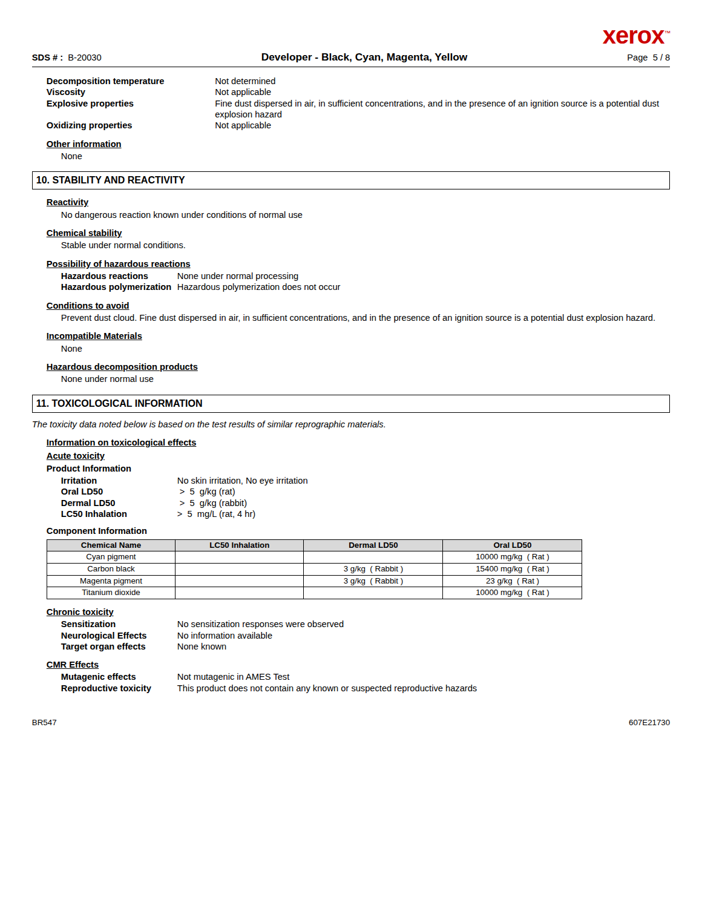xerox™
SDS # : B-20030
Developer - Black, Cyan, Magenta, Yellow
Page 5 / 8
Decomposition temperature
Not determined
Viscosity
Not applicable
Explosive properties
Fine dust dispersed in air, in sufficient concentrations, and in the presence of an ignition source is a potential dust explosion hazard
Oxidizing properties
Not applicable
Other information
None
10. STABILITY AND REACTIVITY
Reactivity
No dangerous reaction known under conditions of normal use
Chemical stability
Stable under normal conditions.
Possibility of hazardous reactions
Hazardous reactions
None under normal processing
Hazardous polymerization
Hazardous polymerization does not occur
Conditions to avoid
Prevent dust cloud. Fine dust dispersed in air, in sufficient concentrations, and in the presence of an ignition source is a potential dust explosion hazard.
Incompatible Materials
None
Hazardous decomposition products
None under normal use
11. TOXICOLOGICAL INFORMATION
The toxicity data noted below is based on the test results of similar reprographic materials.
Information on toxicological effects
Acute toxicity
Product Information
Irritation
No skin irritation, No eye irritation
Oral LD50
> 5 g/kg (rat)
Dermal LD50
> 5 g/kg (rabbit)
LC50 Inhalation
> 5 mg/L (rat, 4 hr)
Component Information
| Chemical Name | LC50 Inhalation | Dermal LD50 | Oral LD50 |
| --- | --- | --- | --- |
| Cyan pigment | | | 10000 mg/kg ( Rat ) |
| Carbon black | | 3 g/kg ( Rabbit ) | 15400 mg/kg ( Rat ) |
| Magenta pigment | | 3 g/kg ( Rabbit ) | 23 g/kg ( Rat ) |
| Titanium dioxide | | | 10000 mg/kg ( Rat ) |
Chronic toxicity
Sensitization
No sensitization responses were observed
Neurological Effects
No information available
Target organ effects
None known
CMR Effects
Mutagenic effects
Not mutagenic in AMES Test
Reproductive toxicity
This product does not contain any known or suspected reproductive hazards
BR547
607E21730